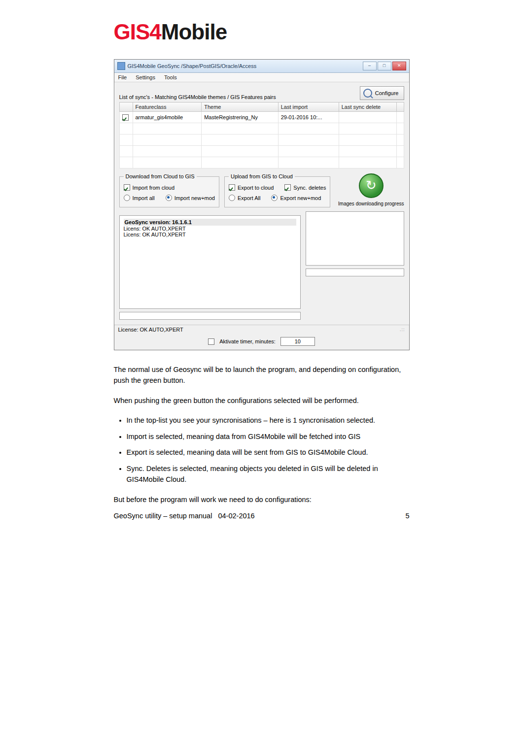GIS 4 Mobile
GIS4Mobile GeoSync /Shape/PostGIS/Oracle/Access
–
□
✕
File Settings Tools
List of sync's - Matching GIS4Mobile themes / GIS Features pairs
Configure
| | Featureclass | Theme | Last import | Last sync delete | |
| --- | --- | --- | --- | --- | --- |
| | armatur_gis4mobile | MasteRegistrering_Ny | 29-01-2016 10:... | | |
Download from Cloud to GIS
Import from cloud
Import all
Import new+mod
Upload from GIS to Cloud
Export to cloud
Sync. deletes
Export All
Export new+mod
Images downloading progress
GeoSync version: 16.1.6.1
Licens: OK AUTO,XPERT
Licens: OK AUTO,XPERT
License: OK AUTO,XPERT .::
Aktivate timer, minutes:
The normal use of Geosync will be to launch the program, and depending on configuration, push the green button.
When pushing the green button the configurations selected will be performed.
In the top-list you see your syncronisations – here is 1 syncronisation selected.
Import is selected, meaning data from GIS4Mobile will be fetched into GIS
Export is selected, meaning data will be sent from GIS to GIS4Mobile Cloud.
Sync. Deletes is selected, meaning objects you deleted in GIS will be deleted in GIS4Mobile Cloud.
But before the program will work we need to do configurations:
GeoSync utility – setup manual 04-02-2016 5